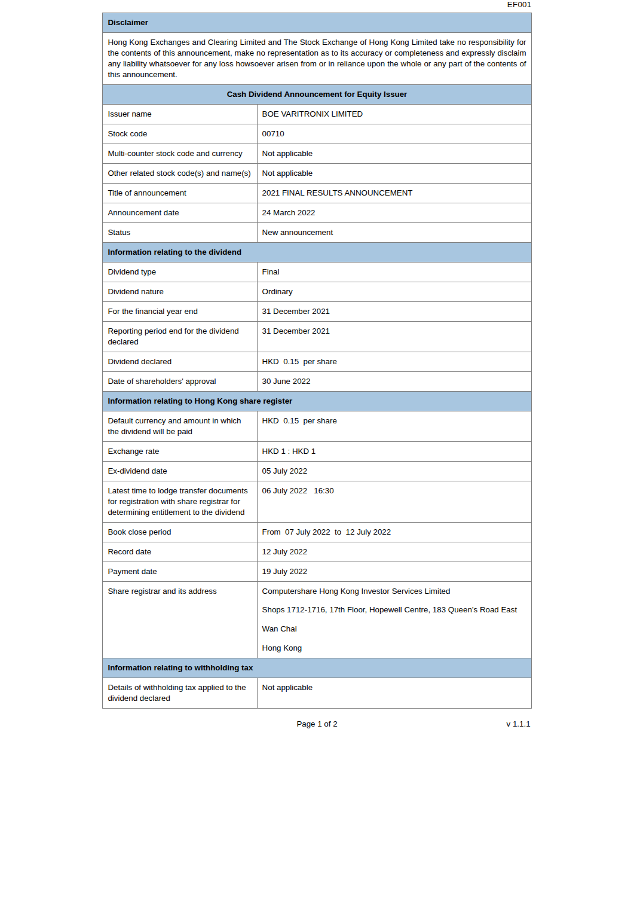EF001
| Disclaimer |
| Hong Kong Exchanges and Clearing Limited and The Stock Exchange of Hong Kong Limited take no responsibility for the contents of this announcement, make no representation as to its accuracy or completeness and expressly disclaim any liability whatsoever for any loss howsoever arisen from or in reliance upon the whole or any part of the contents of this announcement. |
| Cash Dividend Announcement for Equity Issuer |
| Issuer name | BOE VARITRONIX LIMITED |
| Stock code | 00710 |
| Multi-counter stock code and currency | Not applicable |
| Other related stock code(s) and name(s) | Not applicable |
| Title of announcement | 2021 FINAL RESULTS ANNOUNCEMENT |
| Announcement date | 24 March 2022 |
| Status | New announcement |
| Information relating to the dividend |
| Dividend type | Final |
| Dividend nature | Ordinary |
| For the financial year end | 31 December 2021 |
| Reporting period end for the dividend declared | 31 December 2021 |
| Dividend declared | HKD 0.15 per share |
| Date of shareholders' approval | 30 June 2022 |
| Information relating to Hong Kong share register |
| Default currency and amount in which the dividend will be paid | HKD 0.15 per share |
| Exchange rate | HKD 1 : HKD 1 |
| Ex-dividend date | 05 July 2022 |
| Latest time to lodge transfer documents for registration with share registrar for determining entitlement to the dividend | 06 July 2022 16:30 |
| Book close period | From 07 July 2022 to 12 July 2022 |
| Record date | 12 July 2022 |
| Payment date | 19 July 2022 |
| Share registrar and its address | Computershare Hong Kong Investor Services Limited |
| Shops 1712-1716, 17th Floor, Hopewell Centre, 183 Queen’s Road East |
| Wan Chai |
| Hong Kong |
| Information relating to withholding tax |
| Details of withholding tax applied to the dividend declared | Not applicable |
Page 1 of 2
v 1.1.1